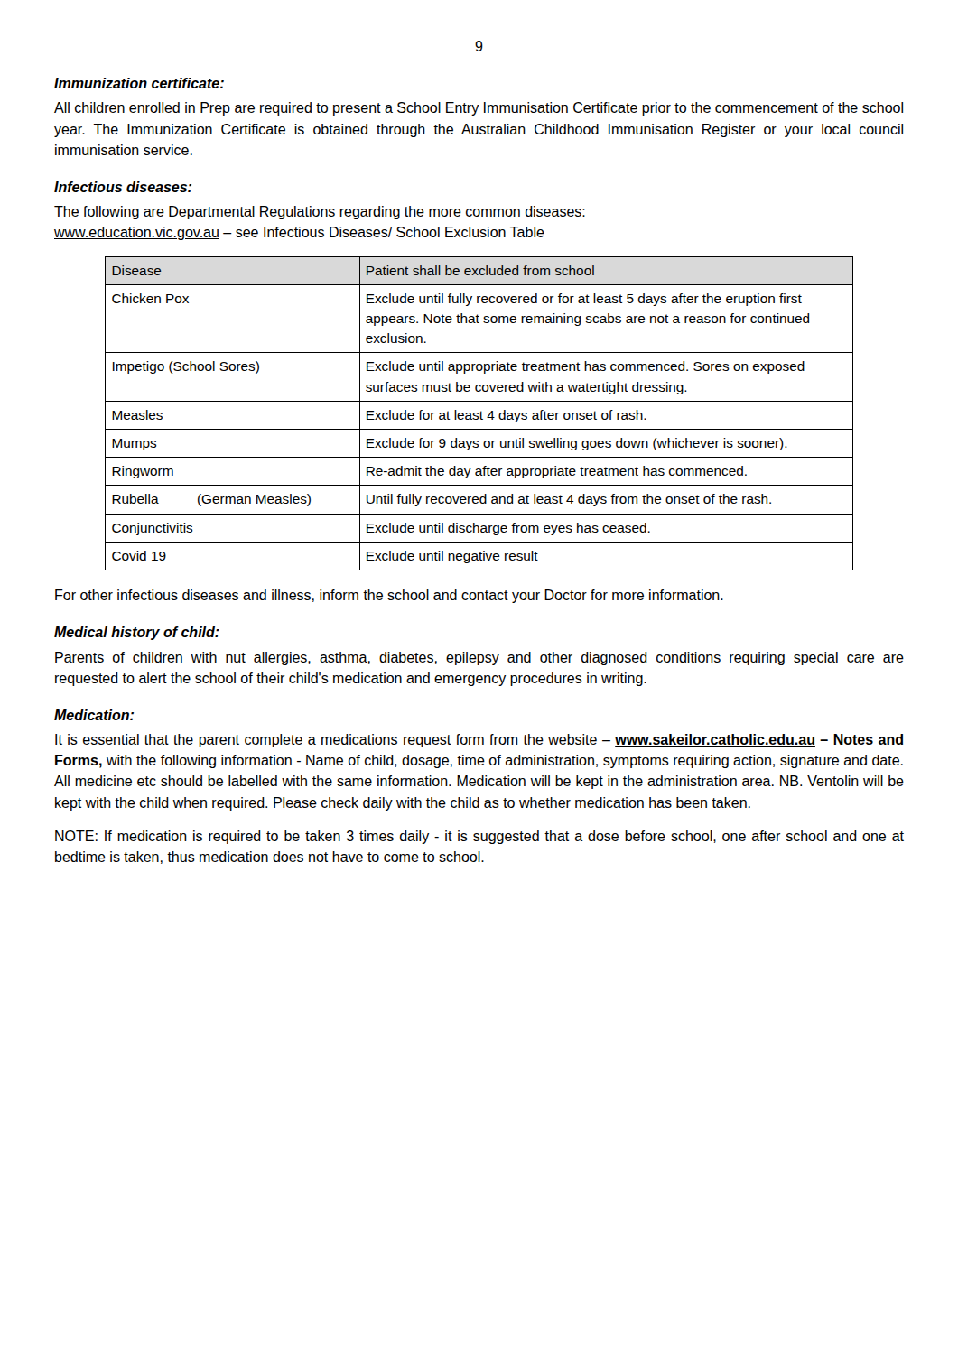9
Immunization certificate:
All children enrolled in Prep are required to present a School Entry Immunisation Certificate prior to the commencement of the school year. The Immunization Certificate is obtained through the Australian Childhood Immunisation Register or your local council immunisation service.
Infectious diseases:
The following are Departmental Regulations regarding the more common diseases:
www.education.vic.gov.au – see Infectious Diseases/ School Exclusion Table
| Disease | Patient shall be excluded from school |
| --- | --- |
| Chicken Pox | Exclude until fully recovered or for at least 5 days after the eruption first appears. Note that some remaining scabs are not a reason for continued exclusion. |
| Impetigo (School Sores) | Exclude until appropriate treatment has commenced. Sores on exposed surfaces must be covered with a watertight dressing. |
| Measles | Exclude for at least 4 days after onset of rash. |
| Mumps | Exclude for 9 days or until swelling goes down (whichever is sooner). |
| Ringworm | Re-admit the day after appropriate treatment has commenced. |
| Rubella (German Measles) | Until fully recovered and at least 4 days from the onset of the rash. |
| Conjunctivitis | Exclude until discharge from eyes has ceased. |
| Covid 19 | Exclude until negative result |
For other infectious diseases and illness, inform the school and contact your Doctor for more information.
Medical history of child:
Parents of children with nut allergies, asthma, diabetes, epilepsy and other diagnosed conditions requiring special care are requested to alert the school of their child's medication and emergency procedures in writing.
Medication:
It is essential that the parent complete a medications request form from the website – www.sakeilor.catholic.edu.au – Notes and Forms, with the following information - Name of child, dosage, time of administration, symptoms requiring action, signature and date. All medicine etc should be labelled with the same information. Medication will be kept in the administration area. NB. Ventolin will be kept with the child when required. Please check daily with the child as to whether medication has been taken.
NOTE: If medication is required to be taken 3 times daily - it is suggested that a dose before school, one after school and one at bedtime is taken, thus medication does not have to come to school.